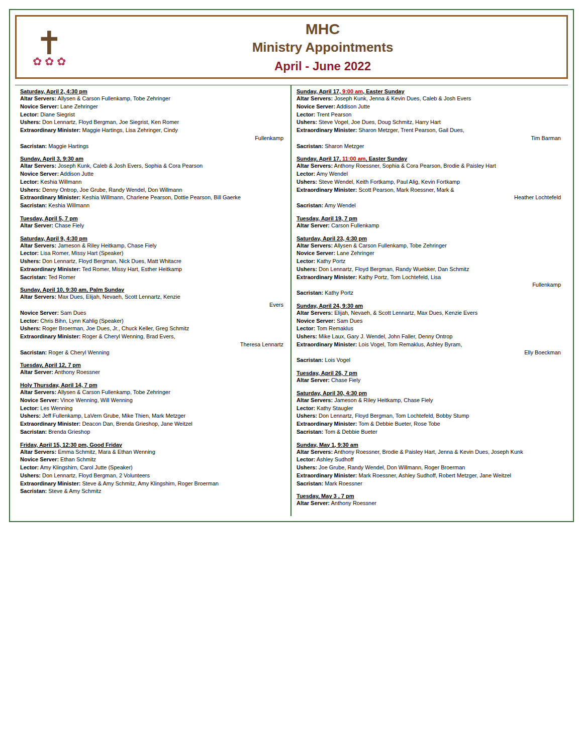✝ ✿ ✿ ✿
MHC
Ministry Appointments
April - June 2022
Saturday, April 2, 4:30 pm
Altar Servers: Allysen & Carson Fullenkamp, Tobe Zehringer
Novice Server: Lane Zehringer
Lector: Diane Siegrist
Ushers: Don Lennartz, Floyd Bergman, Joe Siegrist, Ken Romer
Extraordinary Minister: Maggie Hartings, Lisa Zehringer, Cindy
Fullenkamp
Sacristan: Maggie Hartings
Sunday, April 3, 9:30 am
Altar Servers: Joseph Kunk, Caleb & Josh Evers, Sophia & Cora Pearson
Novice Server: Addison Jutte
Lector: Keshia Willmann
Ushers: Denny Ontrop, Joe Grube, Randy Wendel, Don Willmann
Extraordinary Minister: Keshia Willmann, Charlene Pearson, Dottie Pearson, Bill Gaerke
Sacristan: Keshia Willmann
Tuesday, April 5, 7 pm
Altar Server: Chase Fiely
Saturday, April 9, 4:30 pm
Altar Servers: Jameson & Riley Heitkamp, Chase Fiely
Lector: Lisa Romer, Missy Hart (Speaker)
Ushers: Don Lennartz, Floyd Bergman, Nick Dues, Matt Whitacre
Extraordinary Minister: Ted Romer, Missy Hart, Esther Heitkamp
Sacristan: Ted Romer
Sunday, April 10, 9:30 am, Palm Sunday
Altar Servers: Max Dues, Elijah, Nevaeh, Scott Lennartz, Kenzie
Evers
Novice Server: Sam Dues
Lector: Chris Bihn, Lynn Kahlig (Speaker)
Ushers: Roger Broerman, Joe Dues, Jr., Chuck Keller, Greg Schmitz
Extraordinary Minister: Roger & Cheryl Wenning, Brad Evers,
Theresa Lennartz
Sacristan: Roger & Cheryl Wenning
Tuesday, April 12, 7 pm
Altar Server: Anthony Roessner
Holy Thursday, April 14, 7 pm
Altar Servers: Allysen & Carson Fullenkamp, Tobe Zehringer
Novice Server: Vince Wenning, Will Wenning
Lector: Les Wenning
Ushers: Jeff Fullenkamp, LaVern Grube, Mike Thien, Mark Metzger
Extraordinary Minister: Deacon Dan, Brenda Grieshop, Jane Weitzel
Sacristan: Brenda Grieshop
Friday, April 15, 12:30 pm, Good Friday
Altar Servers: Emma Schmitz, Mara & Ethan Wenning
Novice Server: Ethan Schmitz
Lector: Amy Klingshirn, Carol Jutte (Speaker)
Ushers: Don Lennartz, Floyd Bergman, 2 Volunteers
Extraordinary Minister: Steve & Amy Schmitz, Amy Klingshirn, Roger Broerman
Sacristan: Steve & Amy Schmitz
Sunday, April 17, 9:00 am, Easter Sunday
Altar Servers: Joseph Kunk, Jenna & Kevin Dues, Caleb & Josh Evers
Novice Server: Addison Jutte
Lector: Trent Pearson
Ushers: Steve Vogel, Joe Dues, Doug Schmitz, Harry Hart
Extraordinary Minister: Sharon Metzger, Trent Pearson, Gail Dues,
Tim Barman
Sacristan: Sharon Metzger
Sunday, April 17, 11:00 am, Easter Sunday
Altar Servers: Anthony Roessner, Sophia & Cora Pearson, Brodie & Paisley Hart
Lector: Amy Wendel
Ushers: Steve Wendel, Keith Fortkamp, Paul Alig, Kevin Fortkamp
Extraordinary Minister: Scott Pearson, Mark Roessner, Mark &
Heather Lochtefeld
Sacristan: Amy Wendel
Tuesday, April 19, 7 pm
Altar Server: Carson Fullenkamp
Saturday, April 23, 4:30 pm
Altar Servers: Allysen & Carson Fullenkamp, Tobe Zehringer
Novice Server: Lane Zehringer
Lector: Kathy Portz
Ushers: Don Lennartz, Floyd Bergman, Randy Wuebker, Dan Schmitz
Extraordinary Minister: Kathy Portz, Tom Lochtefeld, Lisa
Fullenkamp
Sacristan: Kathy Portz
Sunday, April 24, 9:30 am
Altar Servers: Elijah, Nevaeh, & Scott Lennartz, Max Dues, Kenzie Evers
Novice Server: Sam Dues
Lector: Tom Remaklus
Ushers: Mike Laux, Gary J. Wendel, John Faller, Denny Ontrop
Extraordinary Minister: Lois Vogel, Tom Remaklus, Ashley Byram,
Elly Boeckman
Sacristan: Lois Vogel
Tuesday, April 26, 7 pm
Altar Server: Chase Fiely
Saturday, April 30, 4:30 pm
Altar Servers: Jameson & Riley Heitkamp, Chase Fiely
Lector: Kathy Staugler
Ushers: Don Lennartz, Floyd Bergman, Tom Lochtefeld, Bobby Stump
Extraordinary Minister: Tom & Debbie Bueter, Rose Tobe
Sacristan: Tom & Debbie Bueter
Sunday, May 1, 9:30 am
Altar Servers: Anthony Roessner, Brodie & Paisley Hart, Jenna & Kevin Dues, Joseph Kunk
Lector: Ashley Sudhoff
Ushers: Joe Grube, Randy Wendel, Don Willmann, Roger Broerman
Extraordinary Minister: Mark Roessner, Ashley Sudhoff, Robert Metzger, Jane Weitzel
Sacristan: Mark Roessner
Tuesday, May 3 , 7 pm
Altar Server: Anthony Roessner